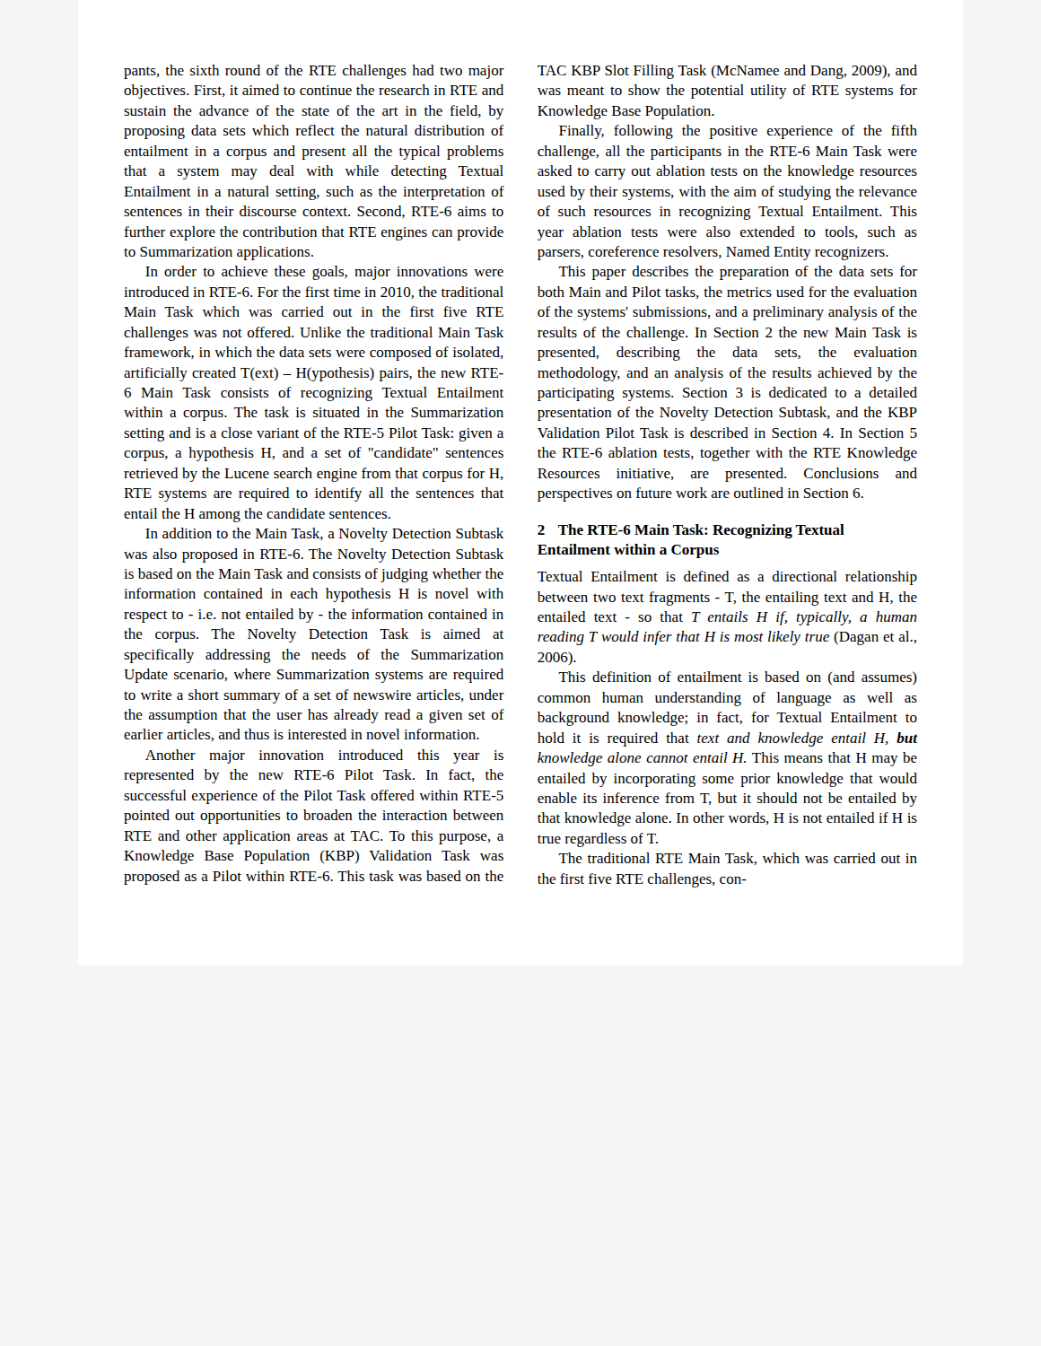pants, the sixth round of the RTE challenges had two major objectives. First, it aimed to continue the research in RTE and sustain the advance of the state of the art in the field, by proposing data sets which reflect the natural distribution of entailment in a corpus and present all the typical problems that a system may deal with while detecting Textual Entailment in a natural setting, such as the interpretation of sentences in their discourse context. Second, RTE-6 aims to further explore the contribution that RTE engines can provide to Summarization applications.
In order to achieve these goals, major innovations were introduced in RTE-6. For the first time in 2010, the traditional Main Task which was carried out in the first five RTE challenges was not offered. Unlike the traditional Main Task framework, in which the data sets were composed of isolated, artificially created T(ext) – H(ypothesis) pairs, the new RTE-6 Main Task consists of recognizing Textual Entailment within a corpus. The task is situated in the Summarization setting and is a close variant of the RTE-5 Pilot Task: given a corpus, a hypothesis H, and a set of "candidate" sentences retrieved by the Lucene search engine from that corpus for H, RTE systems are required to identify all the sentences that entail the H among the candidate sentences.
In addition to the Main Task, a Novelty Detection Subtask was also proposed in RTE-6. The Novelty Detection Subtask is based on the Main Task and consists of judging whether the information contained in each hypothesis H is novel with respect to - i.e. not entailed by - the information contained in the corpus. The Novelty Detection Task is aimed at specifically addressing the needs of the Summarization Update scenario, where Summarization systems are required to write a short summary of a set of newswire articles, under the assumption that the user has already read a given set of earlier articles, and thus is interested in novel information.
Another major innovation introduced this year is represented by the new RTE-6 Pilot Task. In fact, the successful experience of the Pilot Task offered within RTE-5 pointed out opportunities to broaden the interaction between RTE and other application areas at TAC. To this purpose, a Knowledge Base Population (KBP) Validation Task was proposed as a Pilot within RTE-6. This task was based on the TAC KBP Slot Filling Task (McNamee and Dang, 2009), and was meant to show the potential utility of RTE systems for Knowledge Base Population.
Finally, following the positive experience of the fifth challenge, all the participants in the RTE-6 Main Task were asked to carry out ablation tests on the knowledge resources used by their systems, with the aim of studying the relevance of such resources in recognizing Textual Entailment. This year ablation tests were also extended to tools, such as parsers, coreference resolvers, Named Entity recognizers.
This paper describes the preparation of the data sets for both Main and Pilot tasks, the metrics used for the evaluation of the systems' submissions, and a preliminary analysis of the results of the challenge. In Section 2 the new Main Task is presented, describing the data sets, the evaluation methodology, and an analysis of the results achieved by the participating systems. Section 3 is dedicated to a detailed presentation of the Novelty Detection Subtask, and the KBP Validation Pilot Task is described in Section 4. In Section 5 the RTE-6 ablation tests, together with the RTE Knowledge Resources initiative, are presented. Conclusions and perspectives on future work are outlined in Section 6.
2 The RTE-6 Main Task: Recognizing Textual Entailment within a Corpus
Textual Entailment is defined as a directional relationship between two text fragments - T, the entailing text and H, the entailed text - so that T entails H if, typically, a human reading T would infer that H is most likely true (Dagan et al., 2006).
This definition of entailment is based on (and assumes) common human understanding of language as well as background knowledge; in fact, for Textual Entailment to hold it is required that text and knowledge entail H, but knowledge alone cannot entail H. This means that H may be entailed by incorporating some prior knowledge that would enable its inference from T, but it should not be entailed by that knowledge alone. In other words, H is not entailed if H is true regardless of T.
The traditional RTE Main Task, which was carried out in the first five RTE challenges, con-